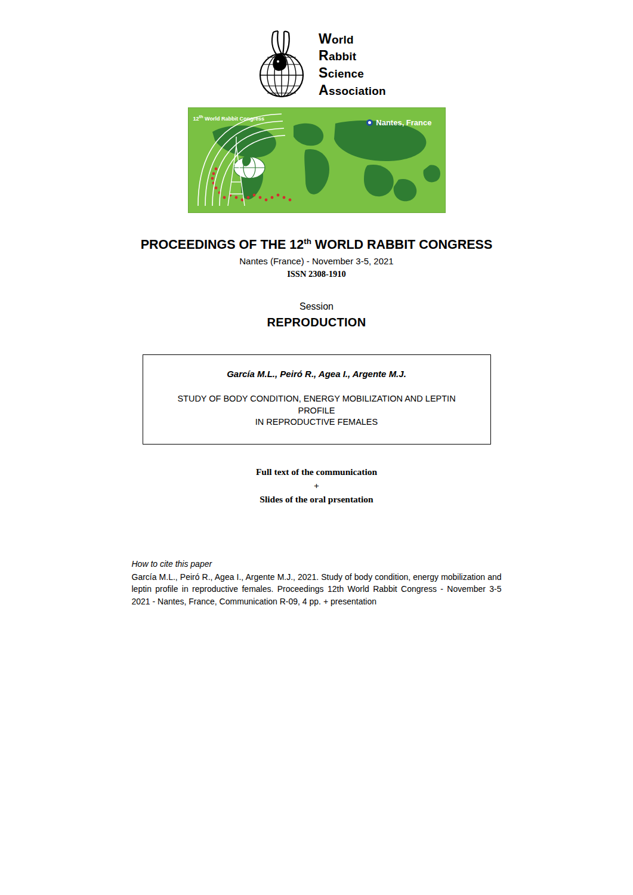| | W orld R abbit S cience A ssociation |
12th World Rabbit Congress
Nantes, France
PROCEEDINGS OF THE 12th WORLD RABBIT CONGRESS
Nantes (France) - November 3-5, 2021
ISSN 2308-1910
Session REPRODUCTION
García M.L., Peiró R., Agea I., Argente M.J.
STUDY OF BODY CONDITION, ENERGY MOBILIZATION AND LEPTIN PROFILE
IN REPRODUCTIVE FEMALES
Full text of the communication
+
Slides of the oral prsentation
How to cite this paper
García M.L., Peiró R., Agea I., Argente M.J., 2021. Study of body condition, energy mobilization and leptin profile in reproductive females. Proceedings 12th World Rabbit Congress - November 3-5 2021 - Nantes, France, Communication R-09, 4 pp. + presentation